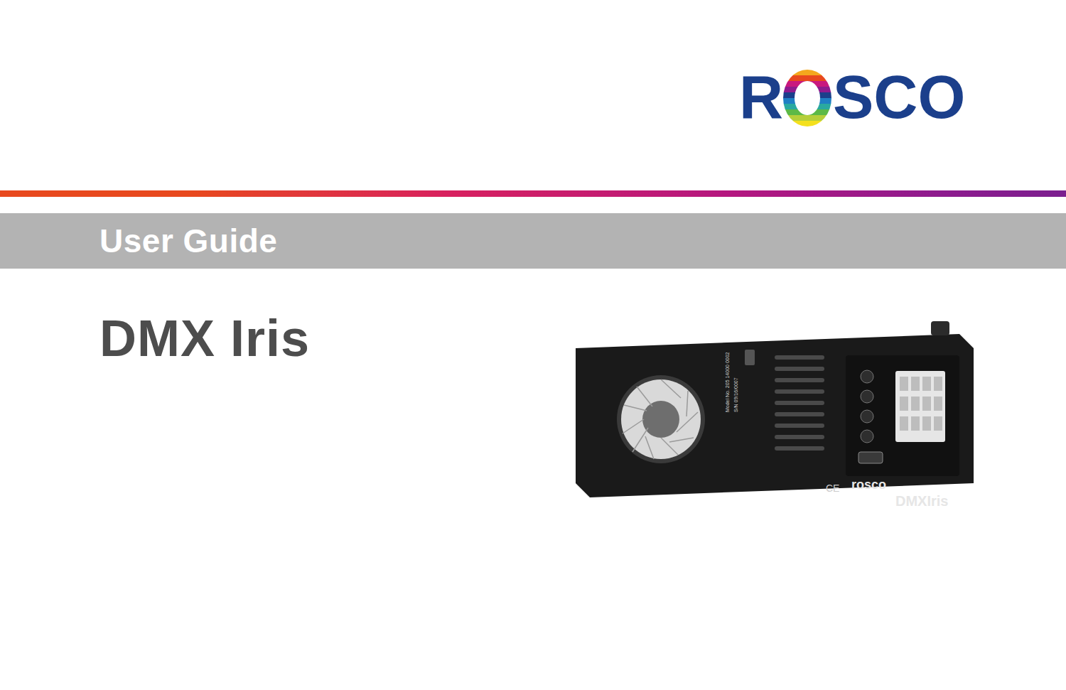R SCO
User Guide
DMX Iris
Model No. 205 14000 0002 S/N 09/16/0007 rosco DMXIris CE